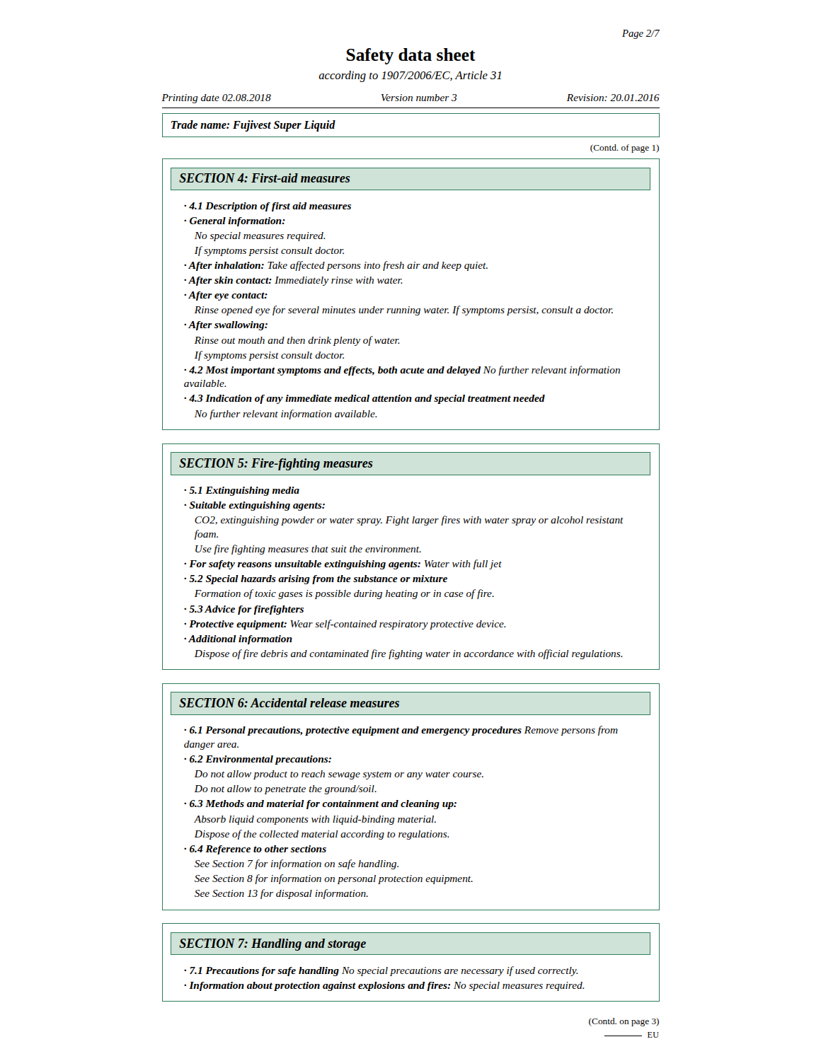Page 2/7
Safety data sheet
according to 1907/2006/EC, Article 31
Printing date 02.08.2018 Version number 3 Revision: 20.01.2016
Trade name: Fujivest Super Liquid
(Contd. of page 1)
SECTION 4: First-aid measures
· 4.1 Description of first aid measures
· General information:
No special measures required.
If symptoms persist consult doctor.
· After inhalation: Take affected persons into fresh air and keep quiet.
· After skin contact: Immediately rinse with water.
· After eye contact:
Rinse opened eye for several minutes under running water. If symptoms persist, consult a doctor.
· After swallowing:
Rinse out mouth and then drink plenty of water.
If symptoms persist consult doctor.
· 4.2 Most important symptoms and effects, both acute and delayed No further relevant information available.
· 4.3 Indication of any immediate medical attention and special treatment needed
No further relevant information available.
SECTION 5: Fire-fighting measures
· 5.1 Extinguishing media
· Suitable extinguishing agents:
CO2, extinguishing powder or water spray. Fight larger fires with water spray or alcohol resistant foam.
Use fire fighting measures that suit the environment.
· For safety reasons unsuitable extinguishing agents: Water with full jet
· 5.2 Special hazards arising from the substance or mixture
Formation of toxic gases is possible during heating or in case of fire.
· 5.3 Advice for firefighters
· Protective equipment: Wear self-contained respiratory protective device.
· Additional information
Dispose of fire debris and contaminated fire fighting water in accordance with official regulations.
SECTION 6: Accidental release measures
· 6.1 Personal precautions, protective equipment and emergency procedures Remove persons from danger area.
· 6.2 Environmental precautions:
Do not allow product to reach sewage system or any water course.
Do not allow to penetrate the ground/soil.
· 6.3 Methods and material for containment and cleaning up:
Absorb liquid components with liquid-binding material.
Dispose of the collected material according to regulations.
· 6.4 Reference to other sections
See Section 7 for information on safe handling.
See Section 8 for information on personal protection equipment.
See Section 13 for disposal information.
SECTION 7: Handling and storage
· 7.1 Precautions for safe handling No special precautions are necessary if used correctly.
· Information about protection against explosions and fires: No special measures required.
(Contd. on page 3)
EU